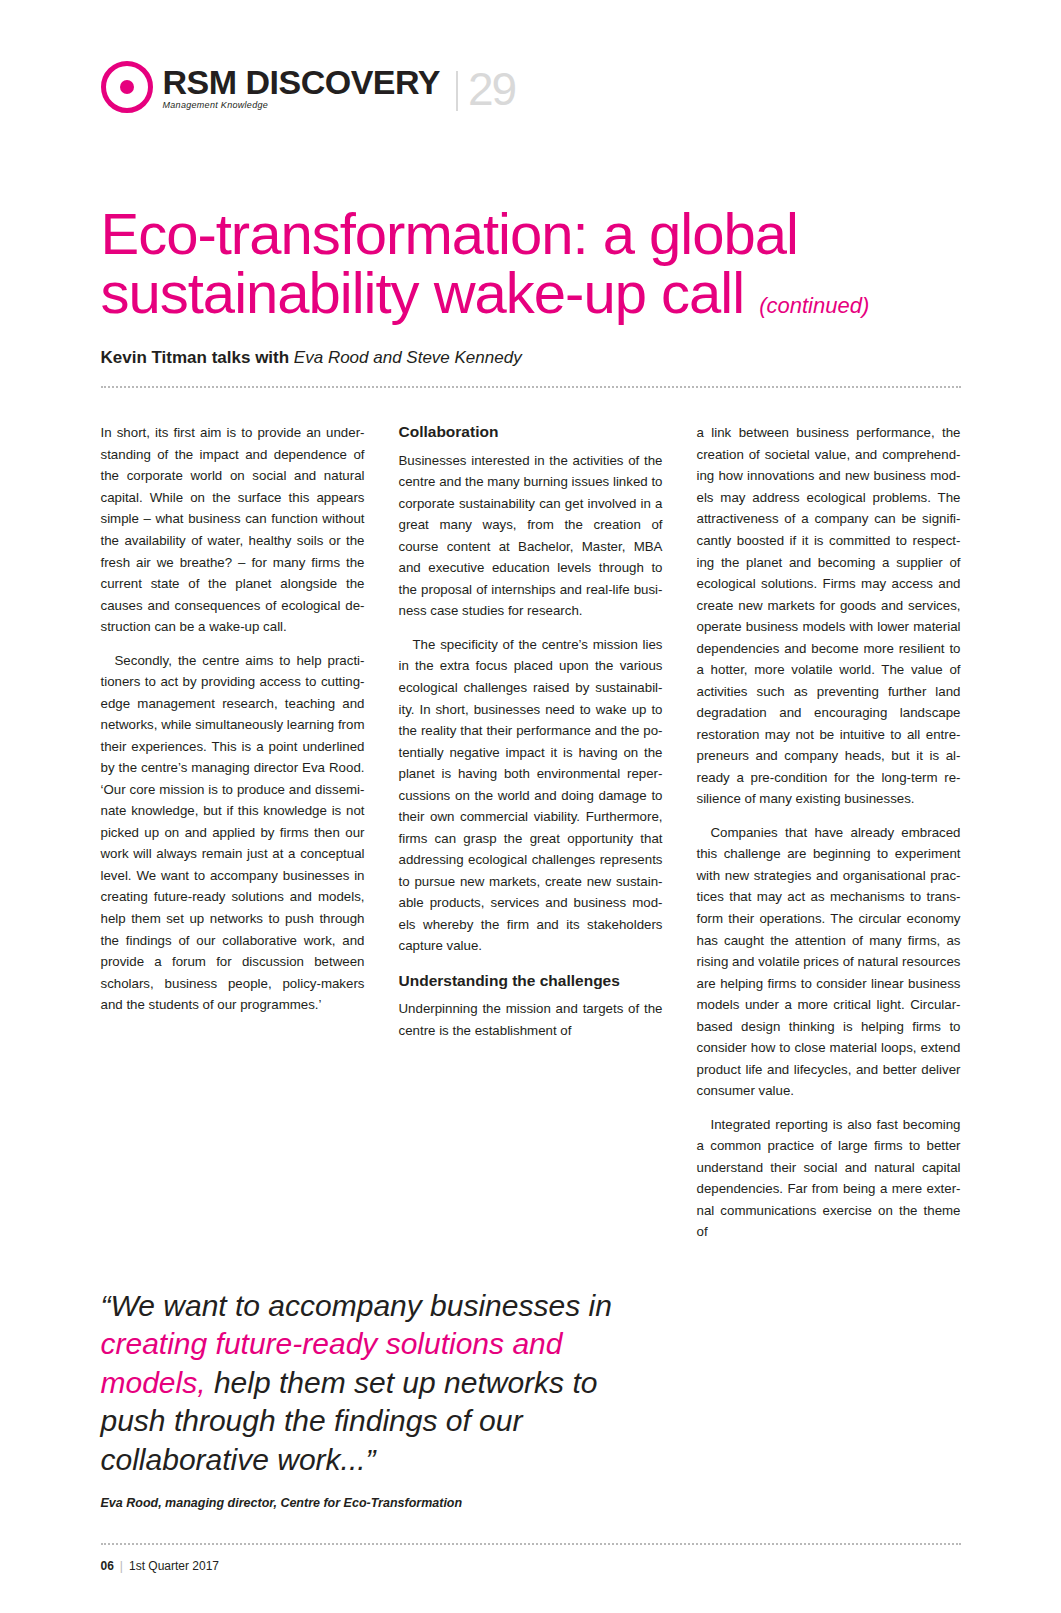RSM DISCOVERY Management Knowledge
29
Eco-transformation: a global
sustainability wake-up call (continued)
Kevin Titman talks with Eva Rood and Steve Kennedy
In short, its first aim is to provide an understanding of the impact and dependence of the corporate world on social and natural capital. While on the surface this appears simple – what business can function without the availability of water, healthy soils or the fresh air we breathe? – for many firms the current state of the planet alongside the causes and consequences of ecological destruction can be a wake-up call.
Secondly, the centre aims to help practitioners to act by providing access to cutting-edge management research, teaching and networks, while simultaneously learning from their experiences. This is a point underlined by the centre’s managing director Eva Rood. ‘Our core mission is to produce and disseminate knowledge, but if this knowledge is not picked up on and applied by firms then our work will always remain just at a conceptual level. We want to accompany businesses in creating future-ready solutions and models, help them set up networks to push through the findings of our collaborative work, and provide a forum for discussion between scholars, business people, policy-makers and the students of our programmes.’
Collaboration
Businesses interested in the activities of the centre and the many burning issues linked to corporate sustainability can get involved in a great many ways, from the creation of course content at Bachelor, Master, MBA and executive education levels through to the proposal of internships and real-life business case studies for research.
The specificity of the centre’s mission lies in the extra focus placed upon the various ecological challenges raised by sustainability. In short, businesses need to wake up to the reality that their performance and the potentially negative impact it is having on the planet is having both environmental repercussions on the world and doing damage to their own commercial viability. Furthermore, firms can grasp the great opportunity that addressing ecological challenges represents to pursue new markets, create new sustainable products, services and business models whereby the firm and its stakeholders capture value.
Understanding the challenges
Underpinning the mission and targets of the centre is the establishment of
a link between business performance, the creation of societal value, and comprehending how innovations and new business models may address ecological problems. The attractiveness of a company can be significantly boosted if it is committed to respecting the planet and becoming a supplier of ecological solutions. Firms may access and create new markets for goods and services, operate business models with lower material dependencies and become more resilient to a hotter, more volatile world. The value of activities such as preventing further land degradation and encouraging landscape restoration may not be intuitive to all entrepreneurs and company heads, but it is already a pre-condition for the long-term resilience of many existing businesses.
Companies that have already embraced this challenge are beginning to experiment with new strategies and organisational practices that may act as mechanisms to transform their operations. The circular economy has caught the attention of many firms, as rising and volatile prices of natural resources are helping firms to consider linear business models under a more critical light. Circular-based design thinking is helping firms to consider how to close material loops, extend product life and lifecycles, and better deliver consumer value.
Integrated reporting is also fast becoming a common practice of large firms to better understand their social and natural capital dependencies. Far from being a mere external communications exercise on the theme of
“We want to accompany businesses in creating future-ready solutions and models, help them set up networks to push through the findings of our collaborative work...”
Eva Rood, managing director, Centre for Eco-Transformation
06|1st Quarter 2017